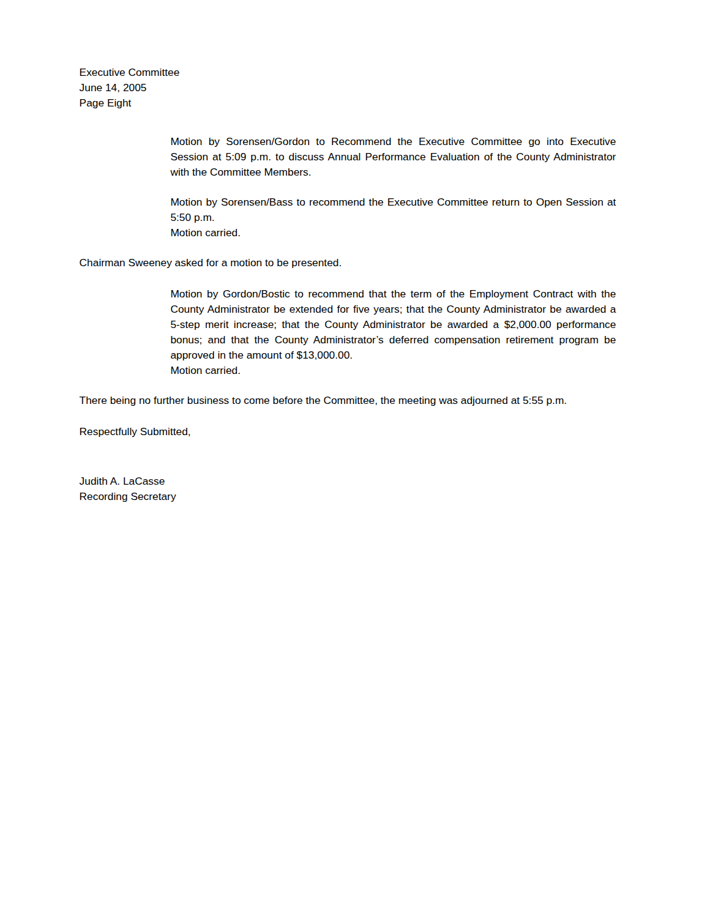Executive Committee
June 14, 2005
Page Eight
Motion by Sorensen/Gordon to Recommend the Executive Committee go into Executive Session at 5:09 p.m. to discuss Annual Performance Evaluation of the County Administrator with the Committee Members.
Motion by Sorensen/Bass to recommend the Executive Committee return to Open Session at 5:50 p.m.
Motion carried.
Chairman Sweeney asked for a motion to be presented.
Motion by Gordon/Bostic to recommend that the term of the Employment Contract with the County Administrator be extended for five years; that the County Administrator be awarded a 5-step merit increase; that the County Administrator be awarded a $2,000.00 performance bonus; and that the County Administrator’s deferred compensation retirement program be approved in the amount of $13,000.00.
Motion carried.
There being no further business to come before the Committee, the meeting was adjourned at 5:55 p.m.
Respectfully Submitted,
Judith A. LaCasse
Recording Secretary